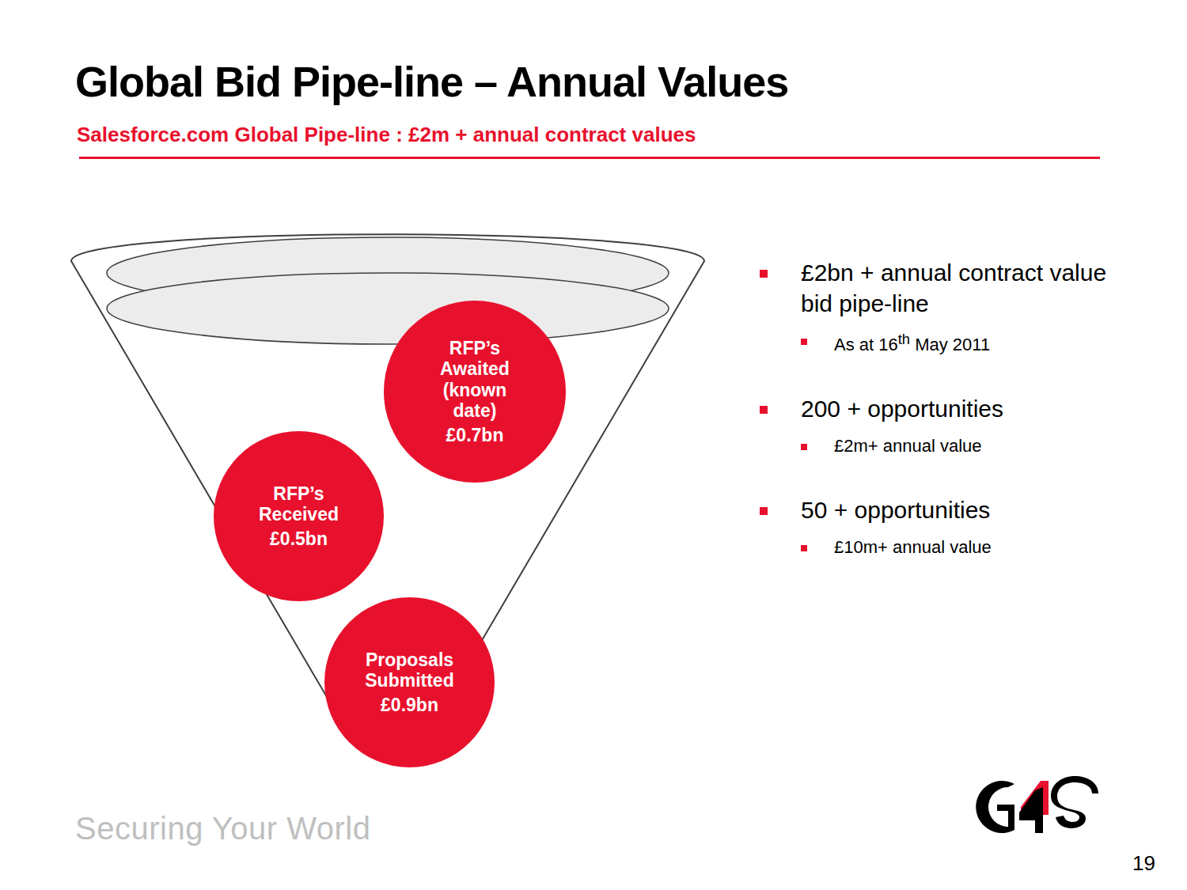Global Bid Pipe-line – Annual Values
Salesforce.com Global Pipe-line : £2m + annual contract values
RFP’s Awaited (known date) £0.7bn
RFP’s Received £0.5bn
Proposals Submitted £0.9bn
£2bn + annual contract value bid pipe-line
As at 16th May 2011
200 + opportunities
£2m+ annual value
50 + opportunities
£10m+ annual value
Securing Your World
19